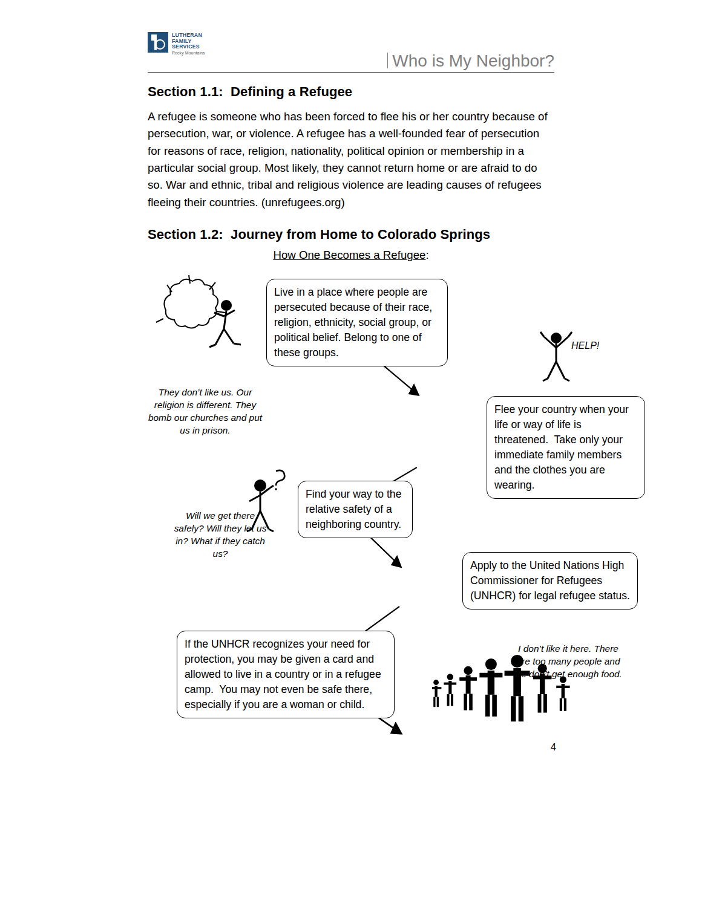LUTHERAN
FAMILY
SERVICES
Rocky Mountains
Who is My Neighbor?
Section 1.1: Defining a Refugee
A refugee is someone who has been forced to flee his or her country because of persecution, war, or violence. A refugee has a well-founded fear of persecution for reasons of race, religion, nationality, political opinion or membership in a particular social group. Most likely, they cannot return home or are afraid to do so. War and ethnic, tribal and religious violence are leading causes of refugees fleeing their countries. (unrefugees.org)
Section 1.2: Journey from Home to Colorado Springs
How One Becomes a Refugee:
Live in a place where people are persecuted because of their race, religion, ethnicity, social group, or political belief. Belong to one of these groups.
Flee your country when your life or way of life is threatened. Take only your immediate family members and the clothes you are wearing.
Find your way to the relative safety of a neighboring country.
Apply to the United Nations High Commissioner for Refugees (UNHCR) for legal refugee status.
If the UNHCR recognizes your need for protection, you may be given a card and allowed to live in a country or in a refugee camp. You may not even be safe there, especially if you are a woman or child.
They don’t like us. Our religion is different. They bomb our churches and put us in prison.
Will we get there safely? Will they let us in? What if they catch us?
I don’t like it here. There are too many people and we don’t get enough food.
HELP!
4